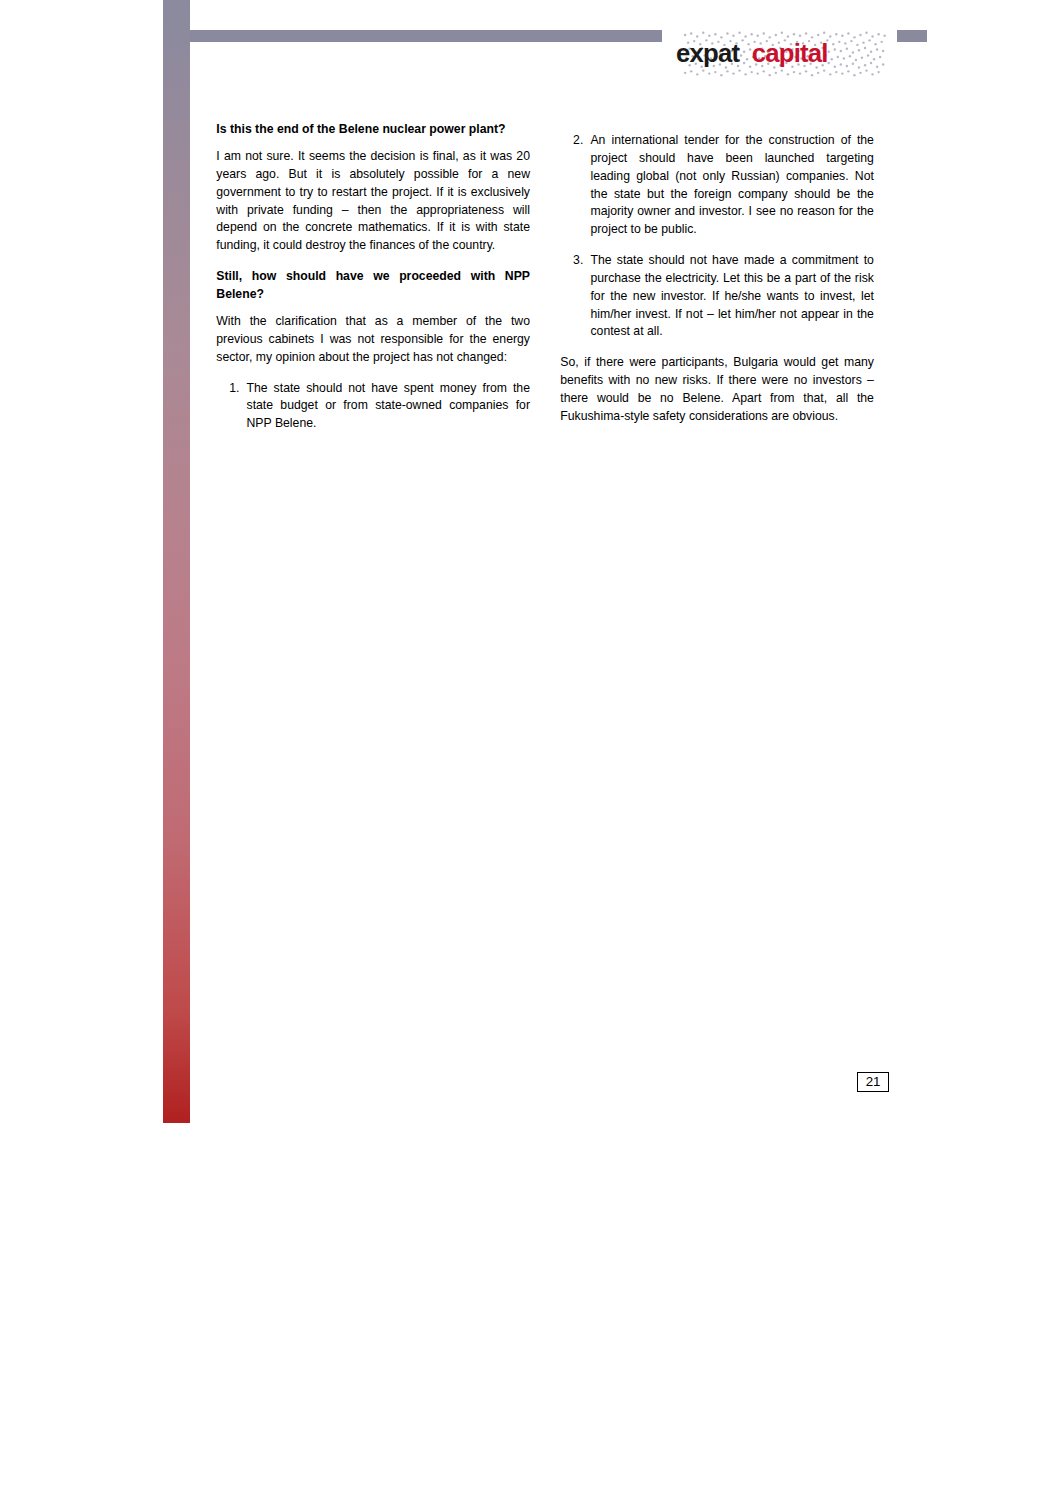expat capital
Is this the end of the Belene nuclear power plant?
I am not sure. It seems the decision is final, as it was 20 years ago. But it is absolutely possible for a new government to try to restart the project. If it is exclusively with private funding – then the appropriateness will depend on the concrete mathematics. If it is with state funding, it could destroy the finances of the country.
Still, how should have we proceeded with NPP Belene?
With the clarification that as a member of the two previous cabinets I was not responsible for the energy sector, my opinion about the project has not changed:
The state should not have spent money from the state budget or from state-owned companies for NPP Belene.
An international tender for the construction of the project should have been launched targeting leading global (not only Russian) companies. Not the state but the foreign company should be the majority owner and investor. I see no reason for the project to be public.
The state should not have made a commitment to purchase the electricity. Let this be a part of the risk for the new investor. If he/she wants to invest, let him/her invest. If not – let him/her not appear in the contest at all.
So, if there were participants, Bulgaria would get many benefits with no new risks. If there were no investors – there would be no Belene. Apart from that, all the Fukushima-style safety considerations are obvious.
21